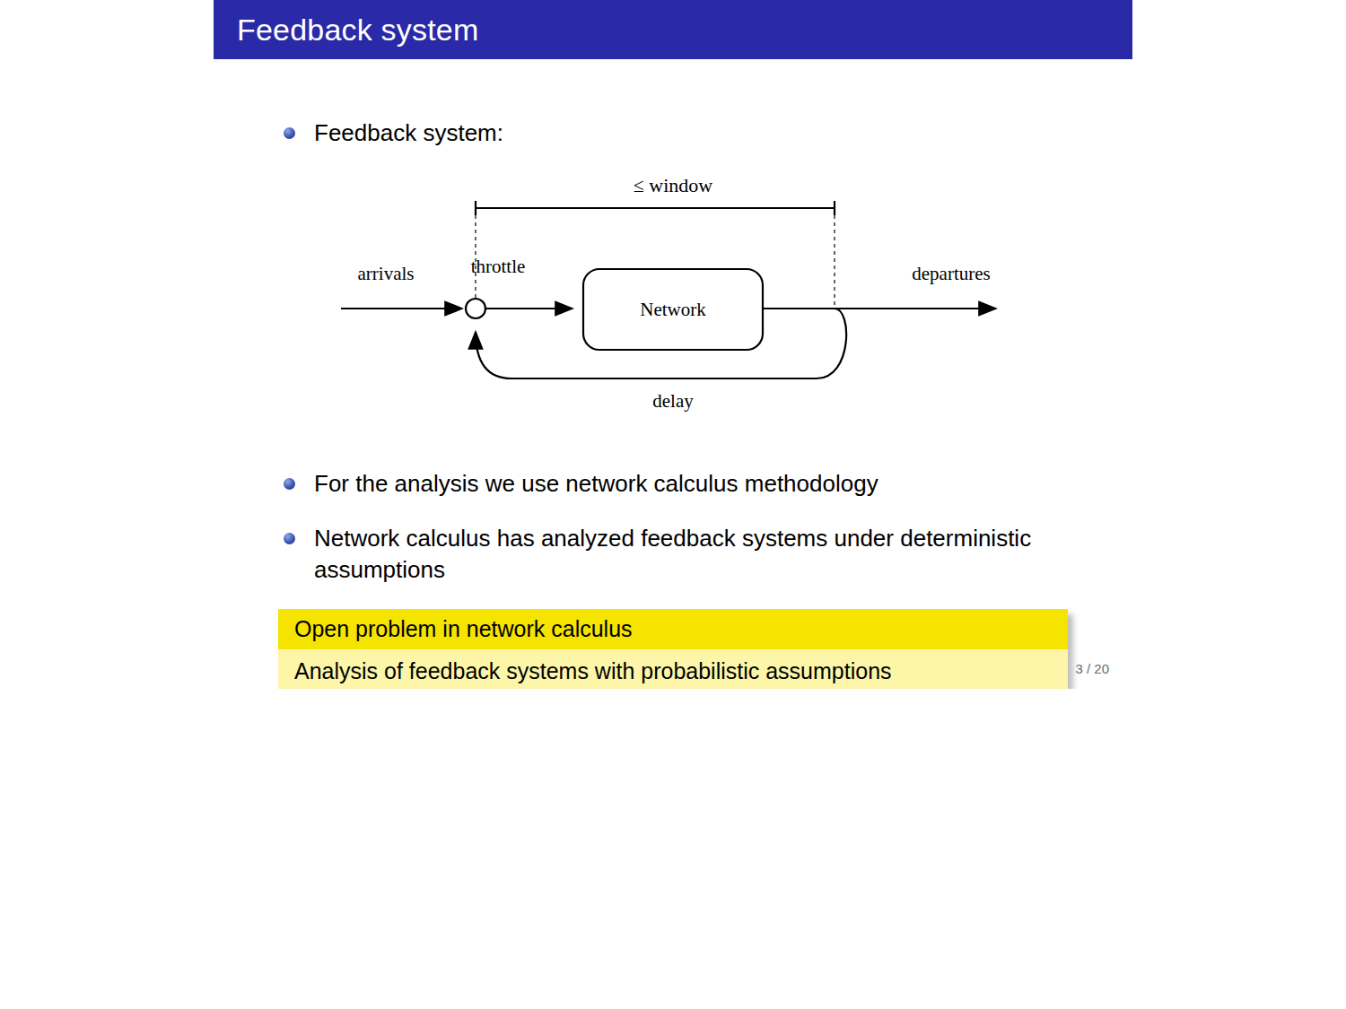Feedback system
Feedback system:
≤ window arrivals throttle departures delay Network
For the analysis we use network calculus methodology
Network calculus has analyzed feedback systems under deterministic assumptions
Open problem in network calculus
Analysis of feedback systems with probabilistic assumptions
3 / 20